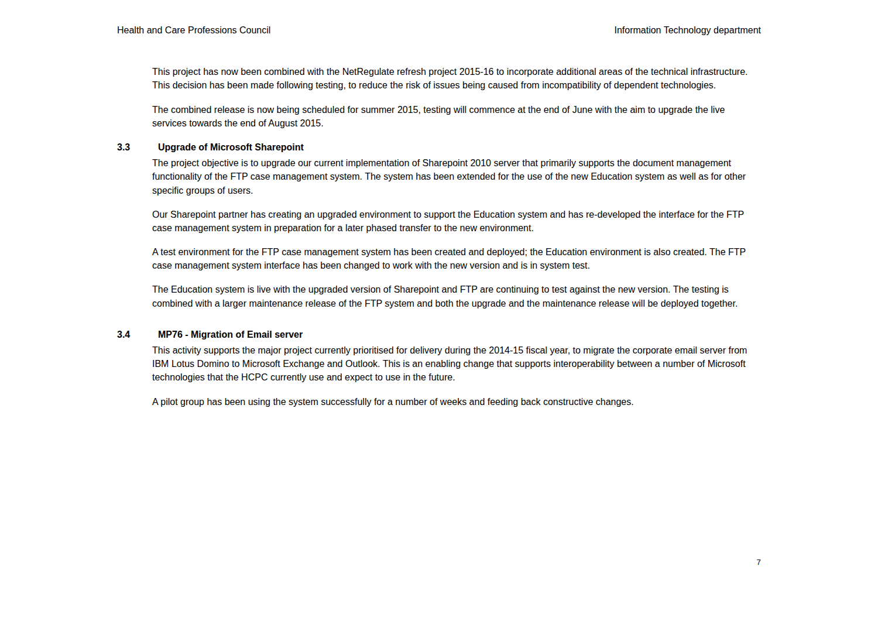Health and Care Professions Council
Information Technology department
This project has now been combined with the NetRegulate refresh project 2015-16 to incorporate additional areas of the technical infrastructure. This decision has been made following testing, to reduce the risk of issues being caused from incompatibility of dependent technologies.
The combined release is now being scheduled for summer 2015, testing will commence at the end of June with the aim to upgrade the live services towards the end of August 2015.
3.3 Upgrade of Microsoft Sharepoint
The project objective is to upgrade our current implementation of Sharepoint 2010 server that primarily supports the document management functionality of the FTP case management system. The system has been extended for the use of the new Education system as well as for other specific groups of users.
Our Sharepoint partner has creating an upgraded environment to support the Education system and has re-developed the interface for the FTP case management system in preparation for a later phased transfer to the new environment.
A test environment for the FTP case management system has been created and deployed; the Education environment is also created. The FTP case management system interface has been changed to work with the new version and is in system test.
The Education system is live with the upgraded version of Sharepoint and FTP are continuing to test against the new version. The testing is combined with a larger maintenance release of the FTP system and both the upgrade and the maintenance release will be deployed together.
3.4 MP76 - Migration of Email server
This activity supports the major project currently prioritised for delivery during the 2014-15 fiscal year, to migrate the corporate email server from IBM Lotus Domino to Microsoft Exchange and Outlook. This is an enabling change that supports interoperability between a number of Microsoft technologies that the HCPC currently use and expect to use in the future.
A pilot group has been using the system successfully for a number of weeks and feeding back constructive changes.
7